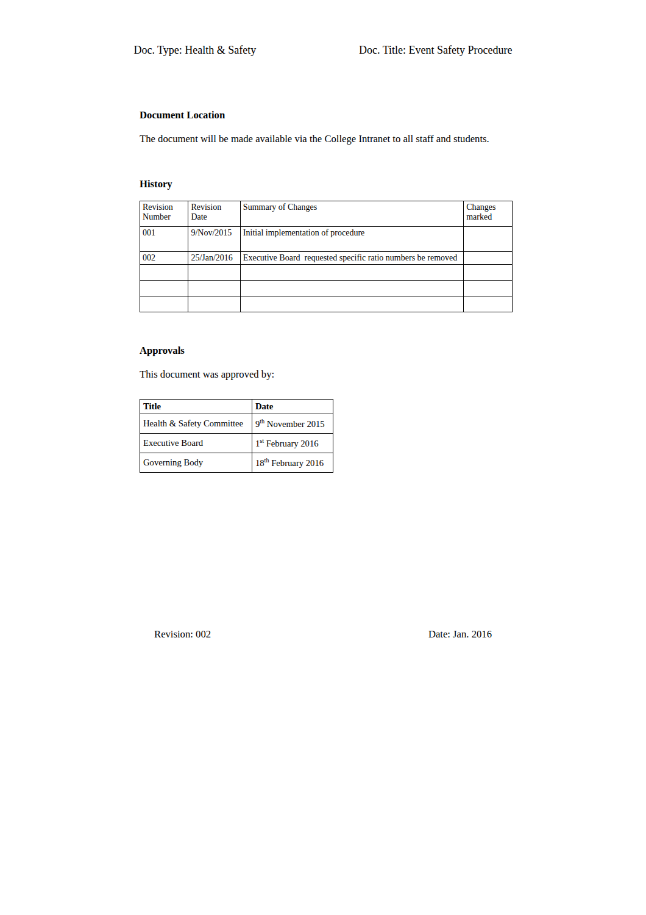Doc. Type: Health & Safety Doc. Title: Event Safety Procedure
Document Location
The document will be made available via the College Intranet to all staff and students.
History
| Revision Number | Revision Date | Summary of Changes | Changes marked |
| --- | --- | --- | --- |
| 001 | 9/Nov/2015 | Initial implementation of procedure | |
| 002 | 25/Jan/2016 | Executive Board requested specific ratio numbers be removed | |
Approvals
This document was approved by:
| Title | Date |
| --- | --- |
| Health & Safety Committee | 9 th November 2015 |
| Executive Board | 1 st February 2016 |
| Governing Body | 18 th February 2016 |
Revision: 002 Date: Jan. 2016